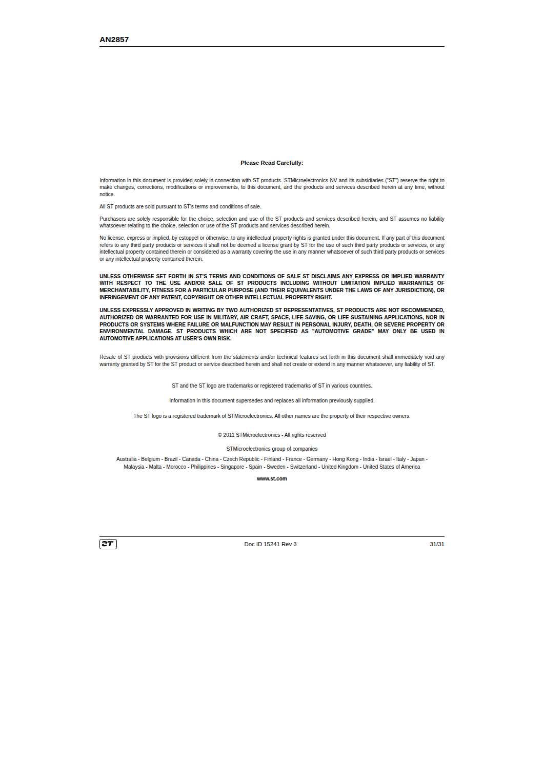AN2857
Please Read Carefully:
Information in this document is provided solely in connection with ST products. STMicroelectronics NV and its subsidiaries (“ST”) reserve the right to make changes, corrections, modifications or improvements, to this document, and the products and services described herein at any time, without notice.
All ST products are sold pursuant to ST’s terms and conditions of sale.
Purchasers are solely responsible for the choice, selection and use of the ST products and services described herein, and ST assumes no liability whatsoever relating to the choice, selection or use of the ST products and services described herein.
No license, express or implied, by estoppel or otherwise, to any intellectual property rights is granted under this document. If any part of this document refers to any third party products or services it shall not be deemed a license grant by ST for the use of such third party products or services, or any intellectual property contained therein or considered as a warranty covering the use in any manner whatsoever of such third party products or services or any intellectual property contained therein.
Unless otherwise set forth in ST’s terms and conditions of sale ST disclaims any express or implied warranty with respect to the use and/or sale of ST products including without limitation implied warranties of merchantability, fitness for a particular purpose (and their equivalents under the laws of any jurisdiction), or infringement of any patent, copyright or other intellectual property right.
Unless expressly approved in writing by two authorized ST representatives, ST products are not recommended, authorized or warranted for use in military, air craft, space, life saving, or life sustaining applications, nor in products or systems where failure or malfunction may result in personal injury, death, or severe property or environmental damage. ST products which are not specified as "automotive grade" may only be used in automotive applications at user’s own risk.
Resale of ST products with provisions different from the statements and/or technical features set forth in this document shall immediately void any warranty granted by ST for the ST product or service described herein and shall not create or extend in any manner whatsoever, any liability of ST.
ST and the ST logo are trademarks or registered trademarks of ST in various countries.
Information in this document supersedes and replaces all information previously supplied.
The ST logo is a registered trademark of STMicroelectronics. All other names are the property of their respective owners.
© 2011 STMicroelectronics - All rights reserved
STMicroelectronics group of companies
Australia - Belgium - Brazil - Canada - China - Czech Republic - Finland - France - Germany - Hong Kong - India - Israel - Italy - Japan -
Malaysia - Malta - Morocco - Philippines - Singapore - Spain - Sweden - Switzerland - United Kingdom - United States of America
www.st.com
Doc ID 15241 Rev 3
31/31